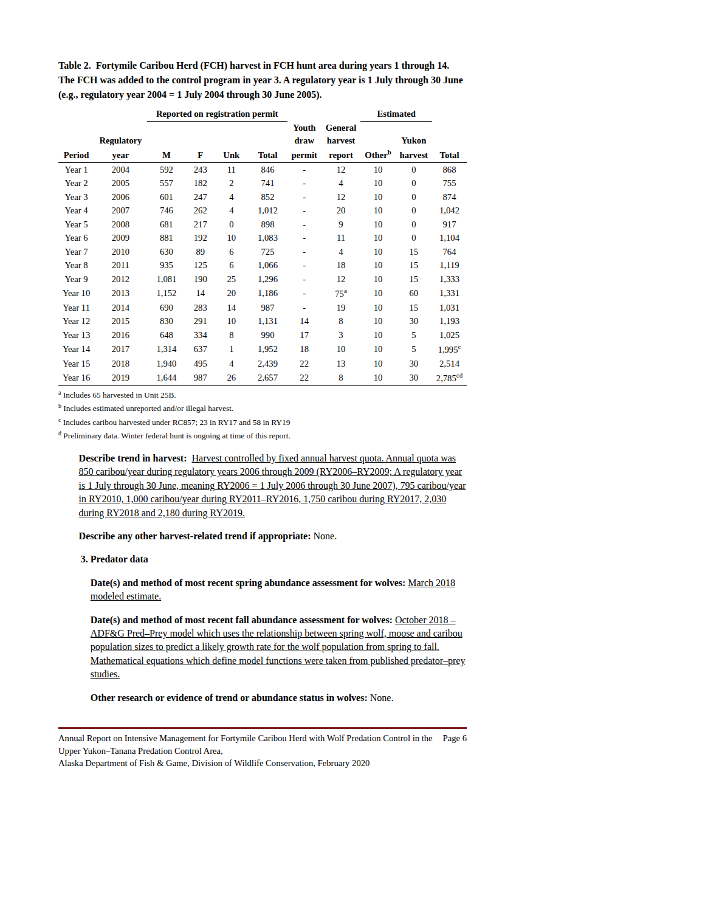Table 2. Fortymile Caribou Herd (FCH) harvest in FCH hunt area during years 1 through 14. The FCH was added to the control program in year 3. A regulatory year is 1 July through 30 June (e.g., regulatory year 2004 = 1 July 2004 through 30 June 2005).
| | Reported on registration permit | | | Estimated | |
| --- | --- | --- | --- | --- | --- |
| | Regulatory | | | | | Youth draw | General harvest | | Yukon | |
| Period | year | M | F | Unk | Total | permit | report | Other b | harvest | Total |
| Year 1 | 2004 | 592 | 243 | 11 | 846 | - | 12 | 10 | 0 | 868 |
| Year 2 | 2005 | 557 | 182 | 2 | 741 | - | 4 | 10 | 0 | 755 |
| Year 3 | 2006 | 601 | 247 | 4 | 852 | - | 12 | 10 | 0 | 874 |
| Year 4 | 2007 | 746 | 262 | 4 | 1,012 | - | 20 | 10 | 0 | 1,042 |
| Year 5 | 2008 | 681 | 217 | 0 | 898 | - | 9 | 10 | 0 | 917 |
| Year 6 | 2009 | 881 | 192 | 10 | 1,083 | - | 11 | 10 | 0 | 1,104 |
| Year 7 | 2010 | 630 | 89 | 6 | 725 | - | 4 | 10 | 15 | 764 |
| Year 8 | 2011 | 935 | 125 | 6 | 1,066 | - | 18 | 10 | 15 | 1,119 |
| Year 9 | 2012 | 1,081 | 190 | 25 | 1,296 | - | 12 | 10 | 15 | 1,333 |
| Year 10 | 2013 | 1,152 | 14 | 20 | 1,186 | - | 75 a | 10 | 60 | 1,331 |
| Year 11 | 2014 | 690 | 283 | 14 | 987 | - | 19 | 10 | 15 | 1,031 |
| Year 12 | 2015 | 830 | 291 | 10 | 1,131 | 14 | 8 | 10 | 30 | 1,193 |
| Year 13 | 2016 | 648 | 334 | 8 | 990 | 17 | 3 | 10 | 5 | 1,025 |
| Year 14 | 2017 | 1,314 | 637 | 1 | 1,952 | 18 | 10 | 10 | 5 | 1,995 c |
| Year 15 | 2018 | 1,940 | 495 | 4 | 2,439 | 22 | 13 | 10 | 30 | 2,514 |
| Year 16 | 2019 | 1,644 | 987 | 26 | 2,657 | 22 | 8 | 10 | 30 | 2,785 cd |
a Includes 65 harvested in Unit 25B.
b Includes estimated unreported and/or illegal harvest.
c Includes caribou harvested under RC857; 23 in RY17 and 58 in RY19
d Preliminary data. Winter federal hunt is ongoing at time of this report.
Describe trend in harvest: Harvest controlled by fixed annual harvest quota. Annual quota was 850 caribou/year during regulatory years 2006 through 2009 (RY2006–RY2009; A regulatory year is 1 July through 30 June, meaning RY2006 = 1 July 2006 through 30 June 2007), 795 caribou/year in RY2010, 1,000 caribou/year during RY2011–RY2016, 1,750 caribou during RY2017, 2,030 during RY2018 and 2,180 during RY2019.
Describe any other harvest-related trend if appropriate: None.
Predator data
Date(s) and method of most recent spring abundance assessment for wolves: March 2018 modeled estimate.
Date(s) and method of most recent fall abundance assessment for wolves: October 2018 – ADF&G Pred–Prey model which uses the relationship between spring wolf, moose and caribou population sizes to predict a likely growth rate for the wolf population from spring to fall. Mathematical equations which define model functions were taken from published predator–prey studies.
Other research or evidence of trend or abundance status in wolves: None.
| Annual Report on Intensive Management for Fortymile Caribou Herd with Wolf Predation Control in the Upper Yukon–Tanana Predation Control Area, Alaska Department of Fish & Game, Division of Wildlife Conservation, February 2020 | Page 6 |